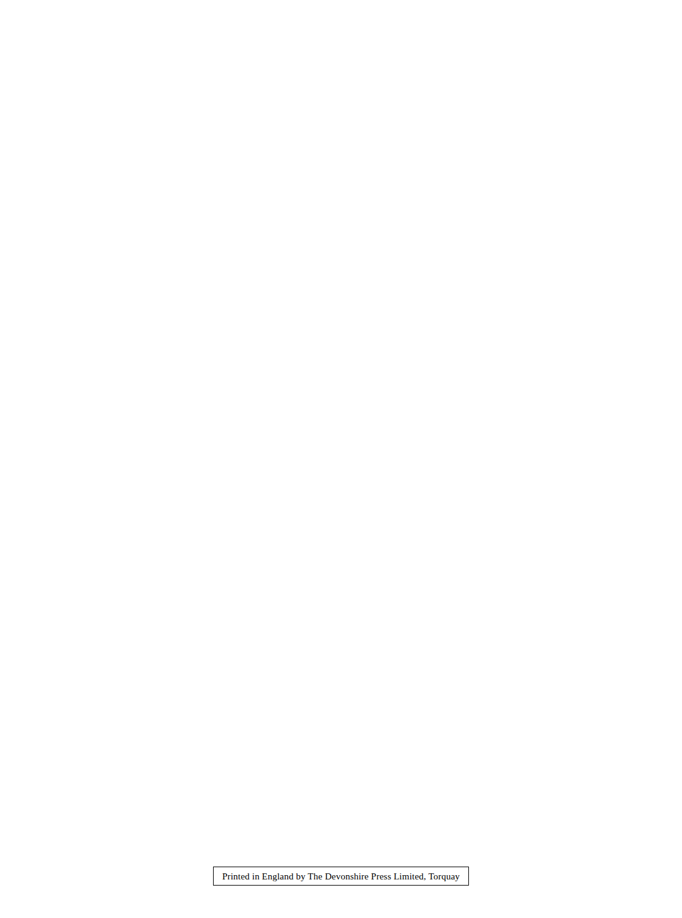Printed in England by The Devonshire Press Limited, Torquay